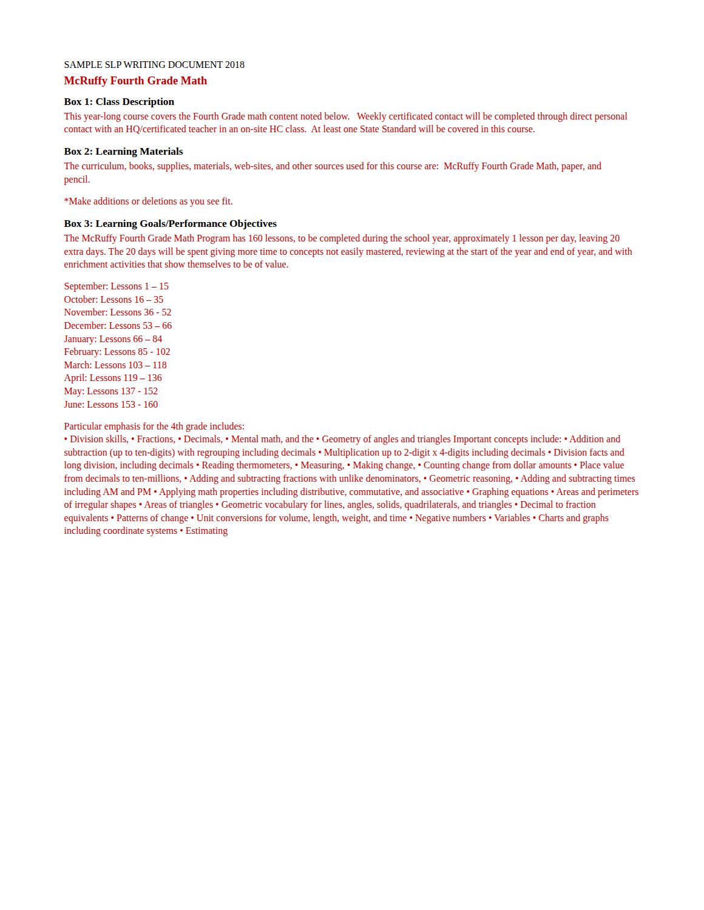SAMPLE SLP WRITING DOCUMENT 2018
McRuffy Fourth Grade Math
Box 1: Class Description
This year-long course covers the Fourth Grade math content noted below. Weekly certificated contact will be completed through direct personal contact with an HQ/certificated teacher in an on-site HC class. At least one State Standard will be covered in this course.
Box 2: Learning Materials
The curriculum, books, supplies, materials, web-sites, and other sources used for this course are: McRuffy Fourth Grade Math, paper, and
pencil.
*Make additions or deletions as you see fit.
Box 3: Learning Goals/Performance Objectives
The McRuffy Fourth Grade Math Program has 160 lessons, to be completed during the school year, approximately 1 lesson per day, leaving 20 extra days. The 20 days will be spent giving more time to concepts not easily mastered, reviewing at the start of the year and end of year, and with enrichment activities that show themselves to be of value.
September: Lessons 1 – 15
October: Lessons 16 – 35
November: Lessons 36 - 52
December: Lessons 53 – 66
January: Lessons 66 – 84
February: Lessons 85 - 102
March: Lessons 103 – 118
April: Lessons 119 – 136
May: Lessons 137 - 152
June: Lessons 153 - 160
Particular emphasis for the 4th grade includes:
• Division skills, • Fractions, • Decimals, • Mental math, and the • Geometry of angles and triangles Important concepts include: • Addition and subtraction (up to ten-digits) with regrouping including decimals • Multiplication up to 2-digit x 4-digits including decimals • Division facts and long division, including decimals • Reading thermometers, • Measuring, • Making change, • Counting change from dollar amounts • Place value from decimals to ten-millions, • Adding and subtracting fractions with unlike denominators, • Geometric reasoning, • Adding and subtracting times including AM and PM • Applying math properties including distributive, commutative, and associative • Graphing equations • Areas and perimeters of irregular shapes • Areas of triangles • Geometric vocabulary for lines, angles, solids, quadrilaterals, and triangles • Decimal to fraction equivalents • Patterns of change • Unit conversions for volume, length, weight, and time • Negative numbers • Variables • Charts and graphs including coordinate systems • Estimating